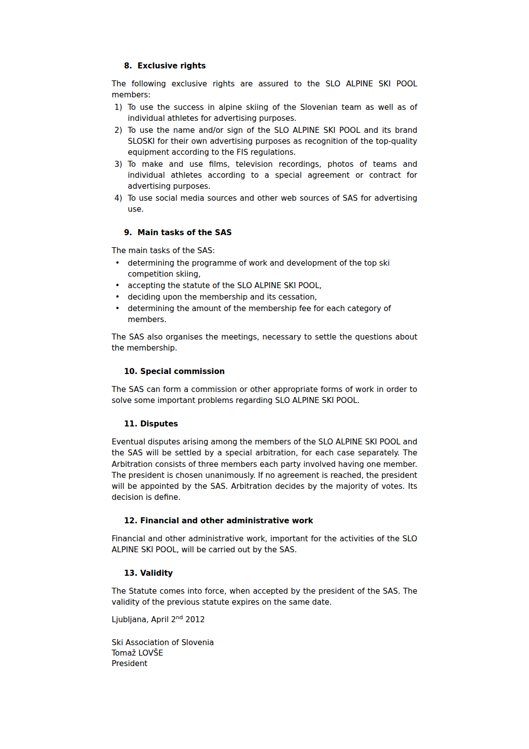8. Exclusive rights
The following exclusive rights are assured to the SLO ALPINE SKI POOL members:
To use the success in alpine skiing of the Slovenian team as well as of individual athletes for advertising purposes.
To use the name and/or sign of the SLO ALPINE SKI POOL and its brand SLOSKI for their own advertising purposes as recognition of the top-quality equipment according to the FIS regulations.
To make and use films, television recordings, photos of teams and individual athletes according to a special agreement or contract for advertising purposes.
To use social media sources and other web sources of SAS for advertising use.
9. Main tasks of the SAS
The main tasks of the SAS:
determining the programme of work and development of the top ski competition skiing,
accepting the statute of the SLO ALPINE SKI POOL,
deciding upon the membership and its cessation,
determining the amount of the membership fee for each category of members.
The SAS also organises the meetings, necessary to settle the questions about the membership.
10. Special commission
The SAS can form a commission or other appropriate forms of work in order to solve some important problems regarding SLO ALPINE SKI POOL.
11. Disputes
Eventual disputes arising among the members of the SLO ALPINE SKI POOL and the SAS will be settled by a special arbitration, for each case separately. The Arbitration consists of three members each party involved having one member. The president is chosen unanimously. If no agreement is reached, the president will be appointed by the SAS. Arbitration decides by the majority of votes. Its decision is define.
12. Financial and other administrative work
Financial and other administrative work, important for the activities of the SLO ALPINE SKI POOL, will be carried out by the SAS.
13. Validity
The Statute comes into force, when accepted by the president of the SAS. The validity of the previous statute expires on the same date.
Ljubljana, April 2nd 2012
Ski Association of Slovenia
Tomaž LOVŠE
President